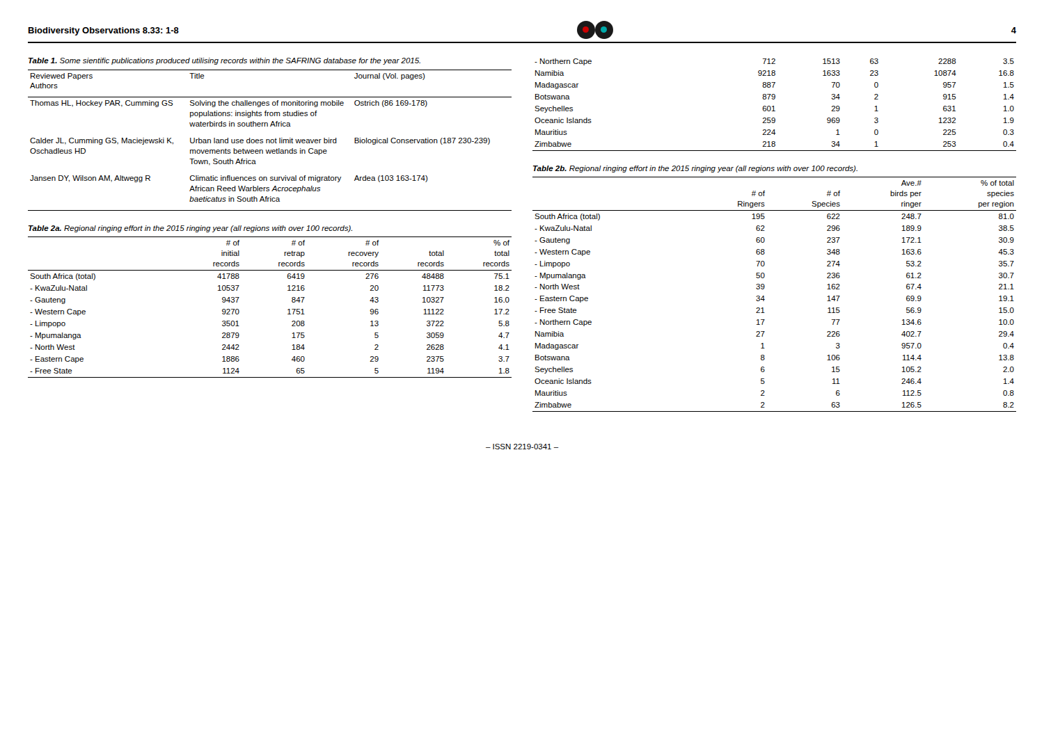Biodiversity Observations 8.33: 1-8
4
Table 1. Some sientific publications produced utilising records within the SAFRING database for the year 2015.
| Reviewed Papers Authors | Title | Journal (Vol. pages) |
| Thomas HL, Hockey PAR, Cumming GS | Solving the challenges of monitoring mobile populations: insights from studies of waterbirds in southern Africa | Ostrich (86 169-178) |
| Calder JL, Cumming GS, Maciejewski K, Oschadleus HD | Urban land use does not limit weaver bird movements between wetlands in Cape Town, South Africa | Biological Conservation (187 230-239) |
| Jansen DY, Wilson AM, Altwegg R | Climatic influences on survival of migratory African Reed Warblers Acrocephalus baeticatus in South Africa | Ardea (103 163-174) |
Table 2a. Regional ringing effort in the 2015 ringing year (all regions with over 100 records).
| | # of initial records | # of retrap records | # of recovery records | total records | % of total records |
| --- | --- | --- | --- | --- | --- |
| South Africa (total) | 41788 | 6419 | 276 | 48488 | 75.1 |
| - KwaZulu-Natal | 10537 | 1216 | 20 | 11773 | 18.2 |
| - Gauteng | 9437 | 847 | 43 | 10327 | 16.0 |
| - Western Cape | 9270 | 1751 | 96 | 11122 | 17.2 |
| - Limpopo | 3501 | 208 | 13 | 3722 | 5.8 |
| - Mpumalanga | 2879 | 175 | 5 | 3059 | 4.7 |
| - North West | 2442 | 184 | 2 | 2628 | 4.1 |
| - Eastern Cape | 1886 | 460 | 29 | 2375 | 3.7 |
| - Free State | 1124 | 65 | 5 | 1194 | 1.8 |
| - Northern Cape | 712 | 1513 | 63 | 2288 | 3.5 |
| Namibia | 9218 | 1633 | 23 | 10874 | 16.8 |
| Madagascar | 887 | 70 | 0 | 957 | 1.5 |
| Botswana | 879 | 34 | 2 | 915 | 1.4 |
| Seychelles | 601 | 29 | 1 | 631 | 1.0 |
| Oceanic Islands | 259 | 969 | 3 | 1232 | 1.9 |
| Mauritius | 224 | 1 | 0 | 225 | 0.3 |
| Zimbabwe | 218 | 34 | 1 | 253 | 0.4 |
Table 2b. Regional ringing effort in the 2015 ringing year (all regions with over 100 records).
| | # of Ringers | # of Species | Ave.# birds per ringer | % of total species per region |
| --- | --- | --- | --- | --- |
| South Africa (total) | 195 | 622 | 248.7 | 81.0 |
| - KwaZulu-Natal | 62 | 296 | 189.9 | 38.5 |
| - Gauteng | 60 | 237 | 172.1 | 30.9 |
| - Western Cape | 68 | 348 | 163.6 | 45.3 |
| - Limpopo | 70 | 274 | 53.2 | 35.7 |
| - Mpumalanga | 50 | 236 | 61.2 | 30.7 |
| - North West | 39 | 162 | 67.4 | 21.1 |
| - Eastern Cape | 34 | 147 | 69.9 | 19.1 |
| - Free State | 21 | 115 | 56.9 | 15.0 |
| - Northern Cape | 17 | 77 | 134.6 | 10.0 |
| Namibia | 27 | 226 | 402.7 | 29.4 |
| Madagascar | 1 | 3 | 957.0 | 0.4 |
| Botswana | 8 | 106 | 114.4 | 13.8 |
| Seychelles | 6 | 15 | 105.2 | 2.0 |
| Oceanic Islands | 5 | 11 | 246.4 | 1.4 |
| Mauritius | 2 | 6 | 112.5 | 0.8 |
| Zimbabwe | 2 | 63 | 126.5 | 8.2 |
– ISSN 2219-0341 –